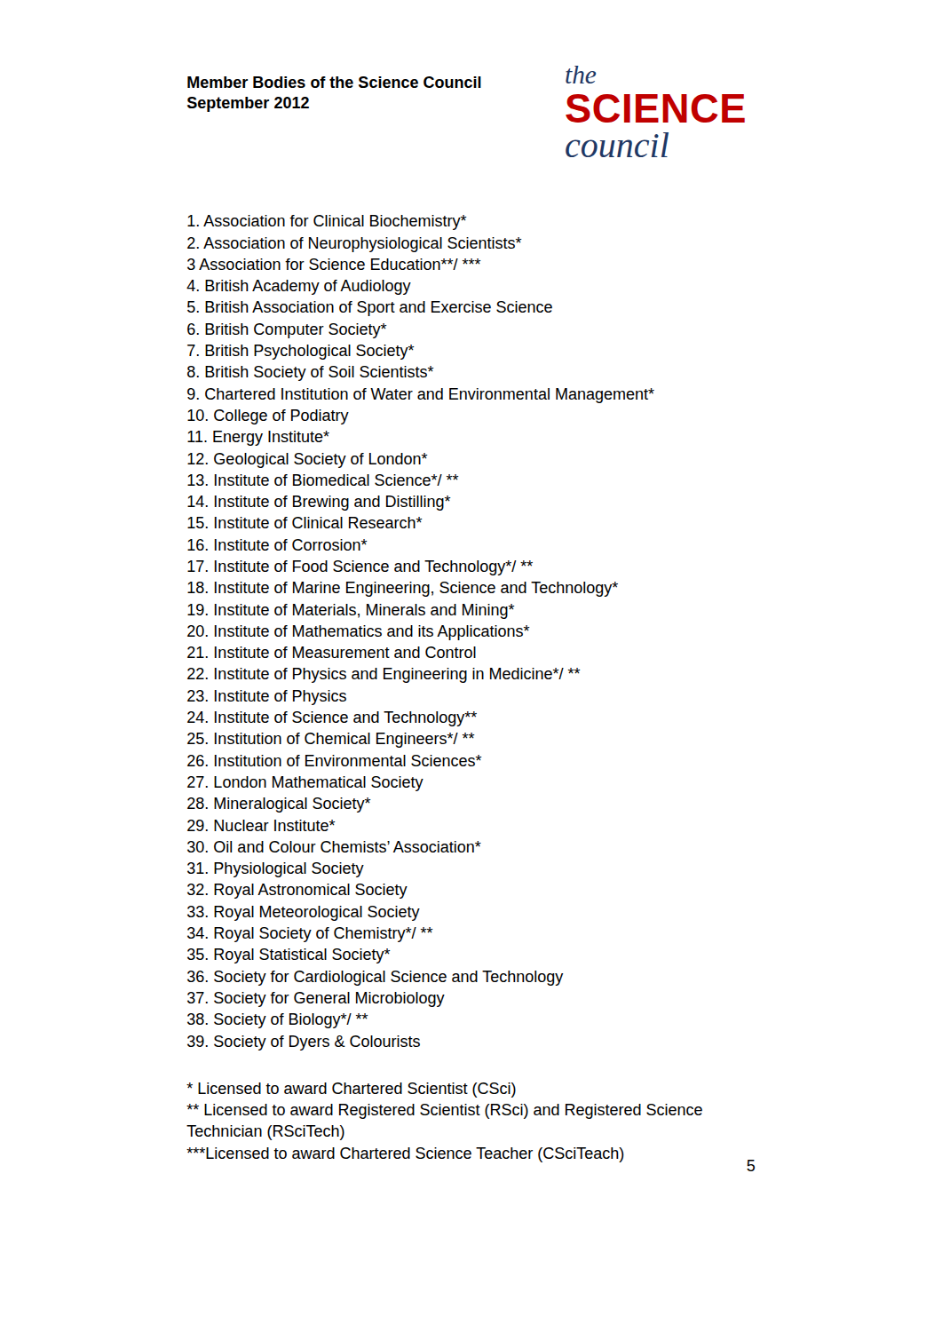Member Bodies of the Science Council
September 2012
the SCIENCE council
1. Association for Clinical Biochemistry*
2. Association of Neurophysiological Scientists*
3 Association for Science Education**/ ***
4. British Academy of Audiology
5. British Association of Sport and Exercise Science
6. British Computer Society*
7. British Psychological Society*
8. British Society of Soil Scientists*
9. Chartered Institution of Water and Environmental Management*
10. College of Podiatry
11. Energy Institute*
12. Geological Society of London*
13. Institute of Biomedical Science*/ **
14. Institute of Brewing and Distilling*
15. Institute of Clinical Research*
16. Institute of Corrosion*
17. Institute of Food Science and Technology*/ **
18. Institute of Marine Engineering, Science and Technology*
19. Institute of Materials, Minerals and Mining*
20. Institute of Mathematics and its Applications*
21. Institute of Measurement and Control
22. Institute of Physics and Engineering in Medicine*/ **
23. Institute of Physics
24. Institute of Science and Technology**
25. Institution of Chemical Engineers*/ **
26. Institution of Environmental Sciences*
27. London Mathematical Society
28. Mineralogical Society*
29. Nuclear Institute*
30. Oil and Colour Chemists’ Association*
31. Physiological Society
32. Royal Astronomical Society
33. Royal Meteorological Society
34. Royal Society of Chemistry*/ **
35. Royal Statistical Society*
36. Society for Cardiological Science and Technology
37. Society for General Microbiology
38. Society of Biology*/ **
39. Society of Dyers & Colourists
* Licensed to award Chartered Scientist (CSci)
** Licensed to award Registered Scientist (RSci) and Registered Science Technician (RSciTech)
***Licensed to award Chartered Science Teacher (CSciTeach)
5